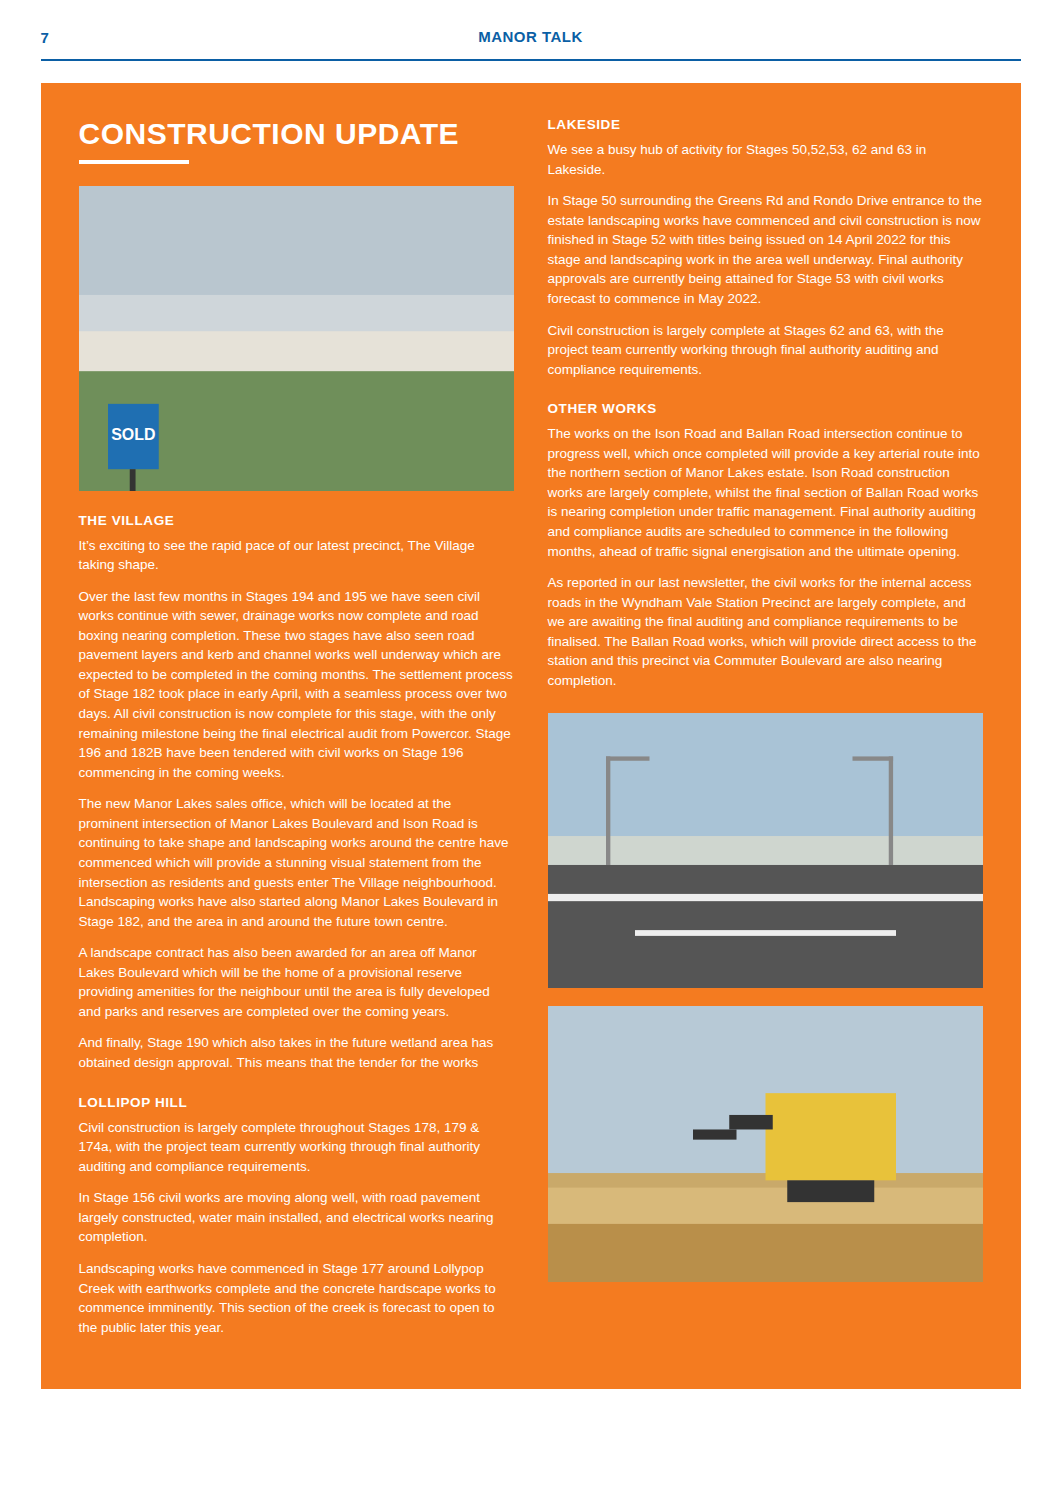7
MANOR TALK
CONSTRUCTION UPDATE
THE VILLAGE
It’s exciting to see the rapid pace of our latest precinct, The Village taking shape.
Over the last few months in Stages 194 and 195 we have seen civil works continue with sewer, drainage works now complete and road boxing nearing completion. These two stages have also seen road pavement layers and kerb and channel works well underway which are expected to be completed in the coming months. The settlement process of Stage 182 took place in early April, with a seamless process over two days. All civil construction is now complete for this stage, with the only remaining milestone being the final electrical audit from Powercor. Stage 196 and 182B have been tendered with civil works on Stage 196 commencing in the coming weeks.
The new Manor Lakes sales office, which will be located at the prominent intersection of Manor Lakes Boulevard and Ison Road is continuing to take shape and landscaping works around the centre have commenced which will provide a stunning visual statement from the intersection as residents and guests enter The Village neighbourhood. Landscaping works have also started along Manor Lakes Boulevard in Stage 182, and the area in and around the future town centre.
A landscape contract has also been awarded for an area off Manor Lakes Boulevard which will be the home of a provisional reserve providing amenities for the neighbour until the area is fully developed and parks and reserves are completed over the coming years.
And finally, Stage 190 which also takes in the future wetland area has obtained design approval. This means that the tender for the works
LOLLIPOP HILL
Civil construction is largely complete throughout Stages 178, 179 & 174a, with the project team currently working through final authority auditing and compliance requirements.
In Stage 156 civil works are moving along well, with road pavement largely constructed, water main installed, and electrical works nearing completion.
Landscaping works have commenced in Stage 177 around Lollypop Creek with earthworks complete and the concrete hardscape works to commence imminently. This section of the creek is forecast to open to the public later this year.
LAKESIDE
We see a busy hub of activity for Stages 50,52,53, 62 and 63 in Lakeside.
In Stage 50 surrounding the Greens Rd and Rondo Drive entrance to the estate landscaping works have commenced and civil construction is now finished in Stage 52 with titles being issued on 14 April 2022 for this stage and landscaping work in the area well underway. Final authority approvals are currently being attained for Stage 53 with civil works forecast to commence in May 2022.
Civil construction is largely complete at Stages 62 and 63, with the project team currently working through final authority auditing and compliance requirements.
OTHER WORKS
The works on the Ison Road and Ballan Road intersection continue to progress well, which once completed will provide a key arterial route into the northern section of Manor Lakes estate. Ison Road construction works are largely complete, whilst the final section of Ballan Road works is nearing completion under traffic management. Final authority auditing and compliance audits are scheduled to commence in the following months, ahead of traffic signal energisation and the ultimate opening.
As reported in our last newsletter, the civil works for the internal access roads in the Wyndham Vale Station Precinct are largely complete, and we are awaiting the final auditing and compliance requirements to be finalised. The Ballan Road works, which will provide direct access to the station and this precinct via Commuter Boulevard are also nearing completion.